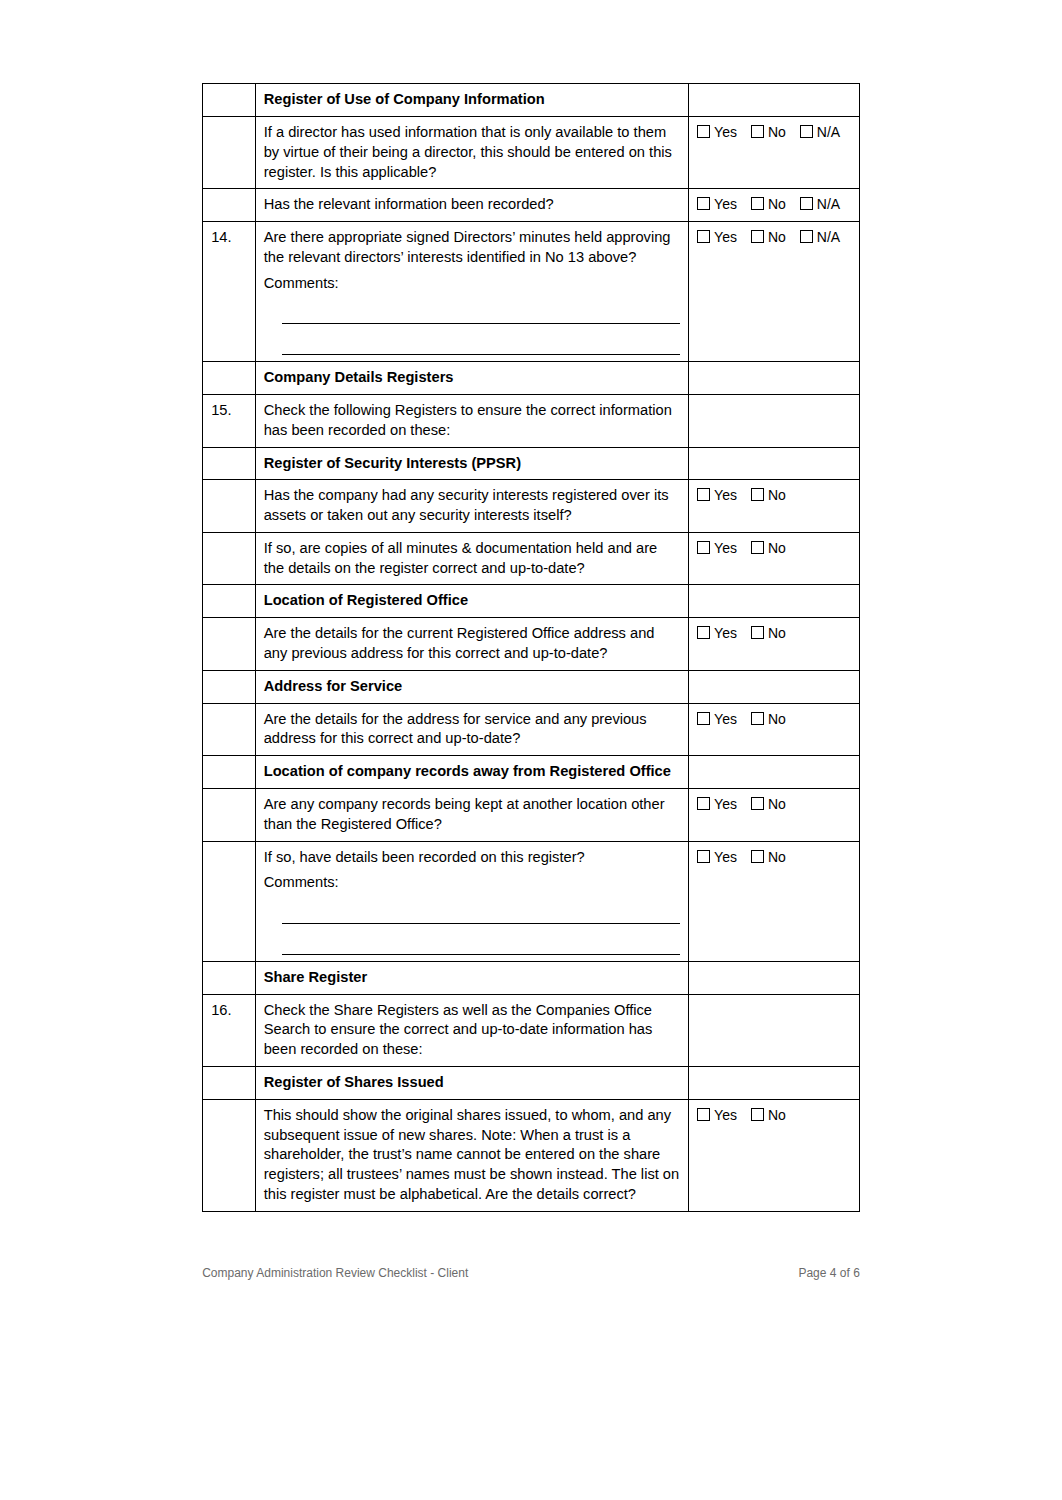| | Register of Use of Company Information | |
| | If a director has used information that is only available to them by virtue of their being a director, this should be entered on this register. Is this applicable? | Yes No N/A |
| | Has the relevant information been recorded? | Yes No N/A |
| 14. | Are there appropriate signed Directors’ minutes held approving the relevant directors’ interests identified in No 13 above? Comments: | Yes No N/A |
| | Company Details Registers | |
| 15. | Check the following Registers to ensure the correct information has been recorded on these: | |
| | Register of Security Interests (PPSR) | |
| | Has the company had any security interests registered over its assets or taken out any security interests itself? | Yes No |
| | If so, are copies of all minutes & documentation held and are the details on the register correct and up-to-date? | Yes No |
| | Location of Registered Office | |
| | Are the details for the current Registered Office address and any previous address for this correct and up-to-date? | Yes No |
| | Address for Service | |
| | Are the details for the address for service and any previous address for this correct and up-to-date? | Yes No |
| | Location of company records away from Registered Office | |
| | Are any company records being kept at another location other than the Registered Office? | Yes No |
| | If so, have details been recorded on this register? Comments: | Yes No |
| | Share Register | |
| 16. | Check the Share Registers as well as the Companies Office Search to ensure the correct and up-to-date information has been recorded on these: | |
| | Register of Shares Issued | |
| | This should show the original shares issued, to whom, and any subsequent issue of new shares. Note: When a trust is a shareholder, the trust’s name cannot be entered on the share registers; all trustees’ names must be shown instead. The list on this register must be alphabetical. Are the details correct? | Yes No |
Company Administration Review Checklist - Client
Page 4 of 6